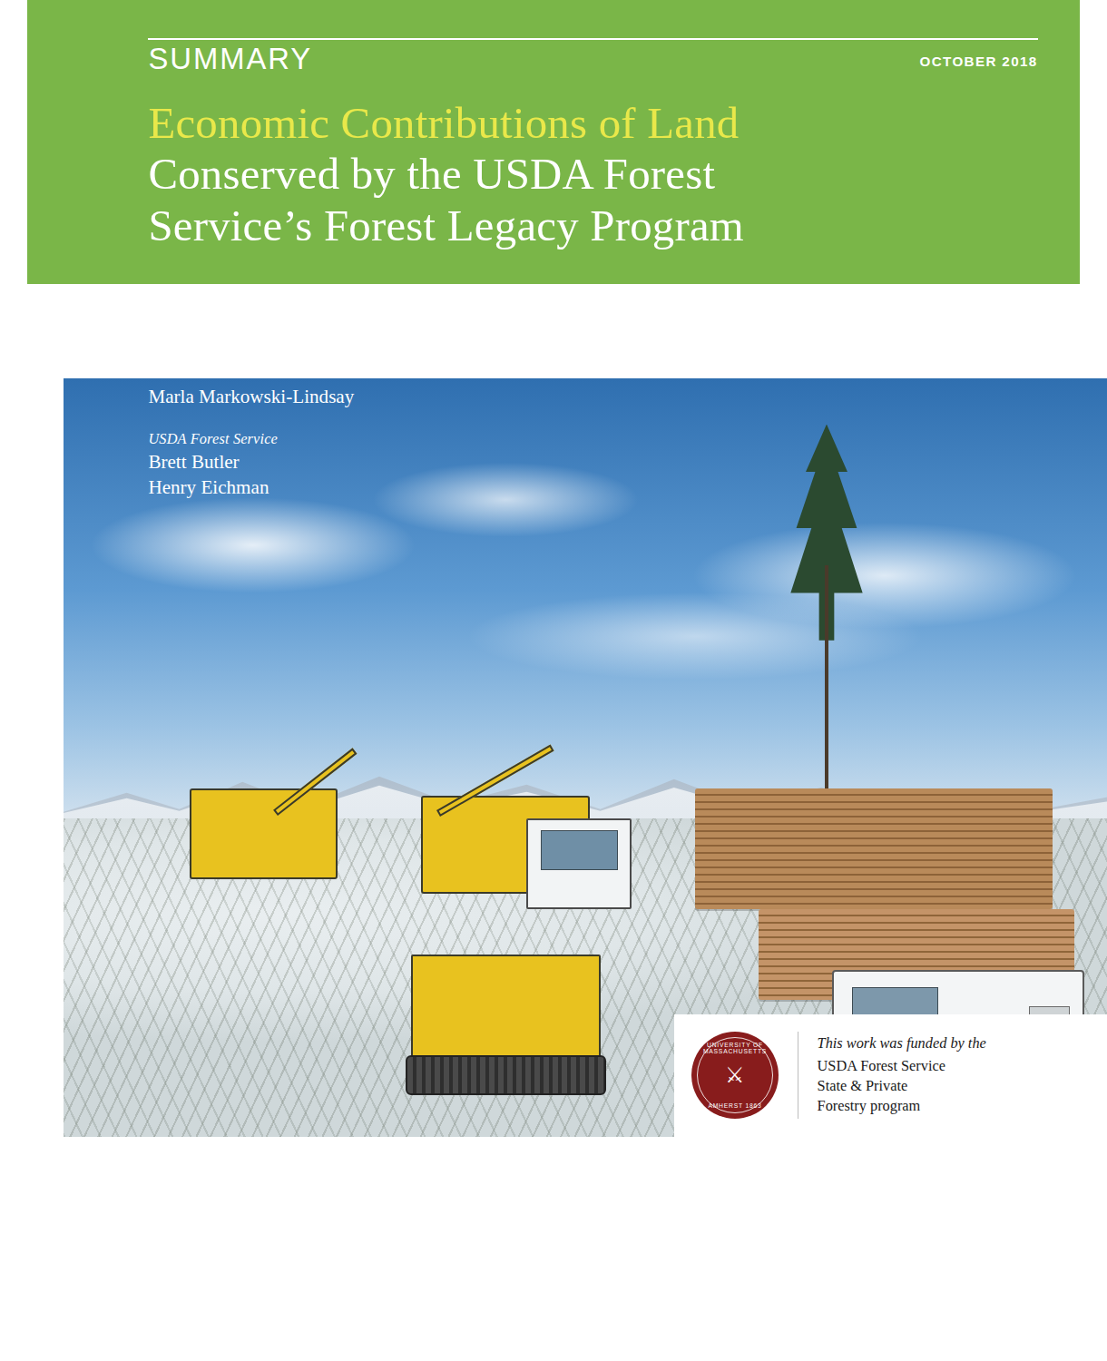Summary
October 2018
Economic Contributions of Land Conserved by the USDA Forest Service’s Forest Legacy Program
University of Massachusetts Amherst
Helena Murray
Paul Catanzaro
Marla Markowski-Lindsay
USDA Forest Service
Brett Butler
Henry Eichman
University of Massachusetts ⚔ Amherst 1863
This work was funded by the USDA Forest Service State & Private Forestry program